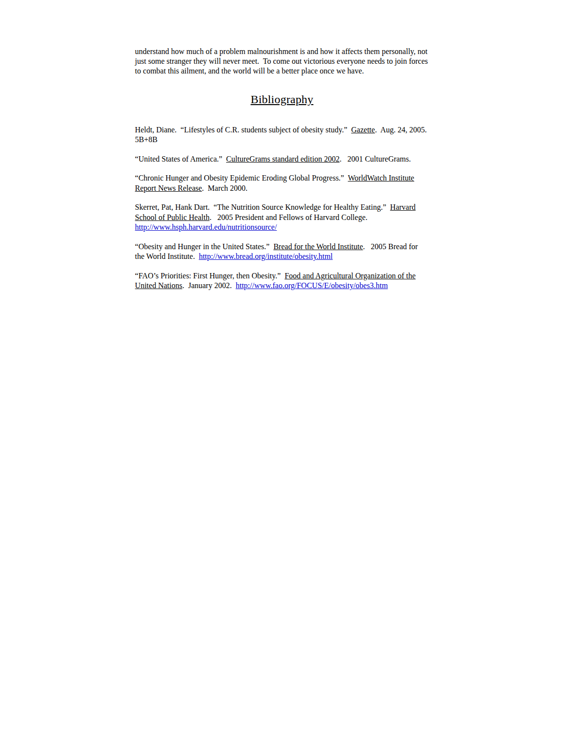understand how much of a problem malnourishment is and how it affects them personally, not just some stranger they will never meet. To come out victorious everyone needs to join forces to combat this ailment, and the world will be a better place once we have.
Bibliography
Heldt, Diane. “Lifestyles of C.R. students subject of obesity study.” Gazette. Aug. 24, 2005. 5B+8B
“United States of America.” CultureGrams standard edition 2002. 2001 CultureGrams.
“Chronic Hunger and Obesity Epidemic Eroding Global Progress.” WorldWatch Institute Report News Release. March 2000.
Skerret, Pat, Hank Dart. “The Nutrition Source Knowledge for Healthy Eating.” Harvard School of Public Health. 2005 President and Fellows of Harvard College.
http://www.hsph.harvard.edu/nutritionsource/
“Obesity and Hunger in the United States.” Bread for the World Institute. 2005 Bread for the World Institute. http://www.bread.org/institute/obesity.html
“FAO’s Priorities: First Hunger, then Obesity.” Food and Agricultural Organization of the United Nations. January 2002. http://www.fao.org/FOCUS/E/obesity/obes3.htm